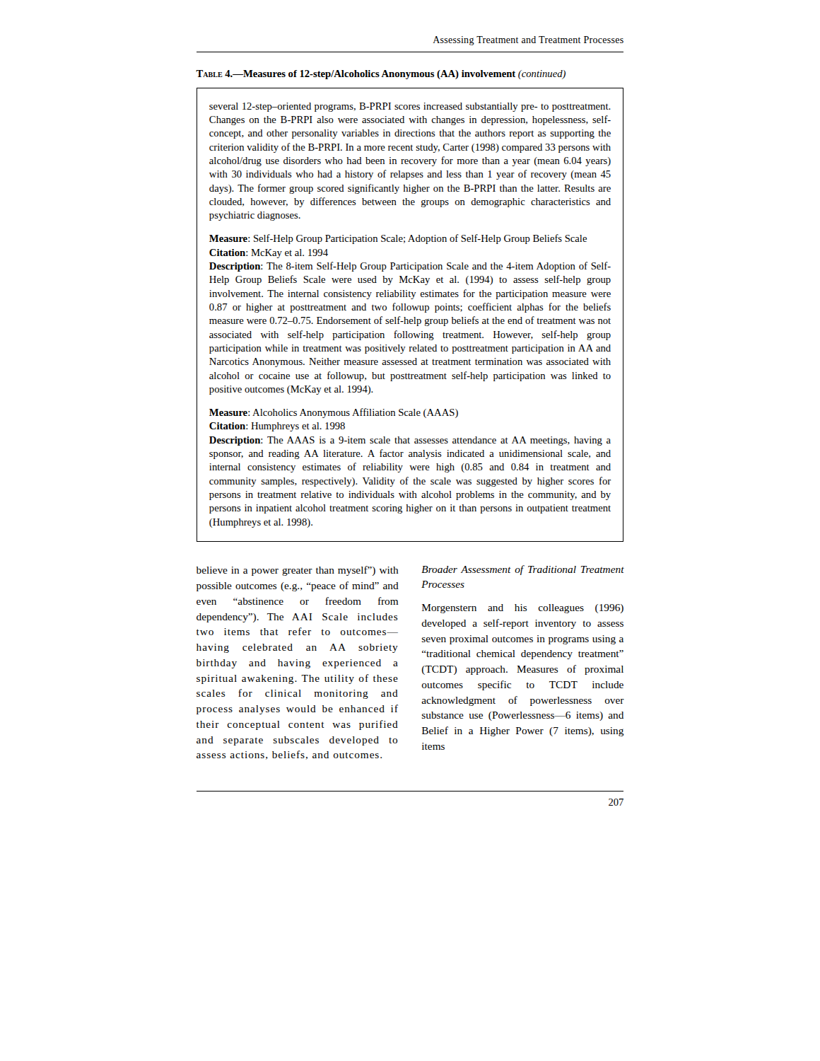Assessing Treatment and Treatment Processes
Table 4.—Measures of 12-step/Alcoholics Anonymous (AA) involvement (continued)
several 12-step–oriented programs, B-PRPI scores increased substantially pre- to posttreatment. Changes on the B-PRPI also were associated with changes in depression, hopelessness, self-concept, and other personality variables in directions that the authors report as supporting the criterion validity of the B-PRPI. In a more recent study, Carter (1998) compared 33 persons with alcohol/drug use disorders who had been in recovery for more than a year (mean 6.04 years) with 30 individuals who had a history of relapses and less than 1 year of recovery (mean 45 days). The former group scored significantly higher on the B-PRPI than the latter. Results are clouded, however, by differences between the groups on demographic characteristics and psychiatric diagnoses.
Measure: Self-Help Group Participation Scale; Adoption of Self-Help Group Beliefs Scale
Citation: McKay et al. 1994
Description: The 8-item Self-Help Group Participation Scale and the 4-item Adoption of Self-Help Group Beliefs Scale were used by McKay et al. (1994) to assess self-help group involvement. The internal consistency reliability estimates for the participation measure were 0.87 or higher at posttreatment and two followup points; coefficient alphas for the beliefs measure were 0.72–0.75. Endorsement of self-help group beliefs at the end of treatment was not associated with self-help participation following treatment. However, self-help group participation while in treatment was positively related to posttreatment participation in AA and Narcotics Anonymous. Neither measure assessed at treatment termination was associated with alcohol or cocaine use at followup, but posttreatment self-help participation was linked to positive outcomes (McKay et al. 1994).
Measure: Alcoholics Anonymous Affiliation Scale (AAAS)
Citation: Humphreys et al. 1998
Description: The AAAS is a 9-item scale that assesses attendance at AA meetings, having a sponsor, and reading AA literature. A factor analysis indicated a unidimensional scale, and internal consistency estimates of reliability were high (0.85 and 0.84 in treatment and community samples, respectively). Validity of the scale was suggested by higher scores for persons in treatment relative to individuals with alcohol problems in the community, and by persons in inpatient alcohol treatment scoring higher on it than persons in outpatient treatment (Humphreys et al. 1998).
believe in a power greater than myself”) with possible outcomes (e.g., “peace of mind” and even “abstinence or freedom from dependency”). The AAI Scale includes two items that refer to outcomes—having celebrated an AA sobriety birthday and having experienced a spiritual awakening. The utility of these scales for clinical monitoring and process analyses would be enhanced if their conceptual content was purified and separate subscales developed to assess actions, beliefs, and outcomes.
Broader Assessment of Traditional Treatment Processes
Morgenstern and his colleagues (1996) developed a self-report inventory to assess seven proximal outcomes in programs using a “traditional chemical dependency treatment” (TCDT) approach. Measures of proximal outcomes specific to TCDT include acknowledgment of powerlessness over substance use (Powerlessness—6 items) and Belief in a Higher Power (7 items), using items
207